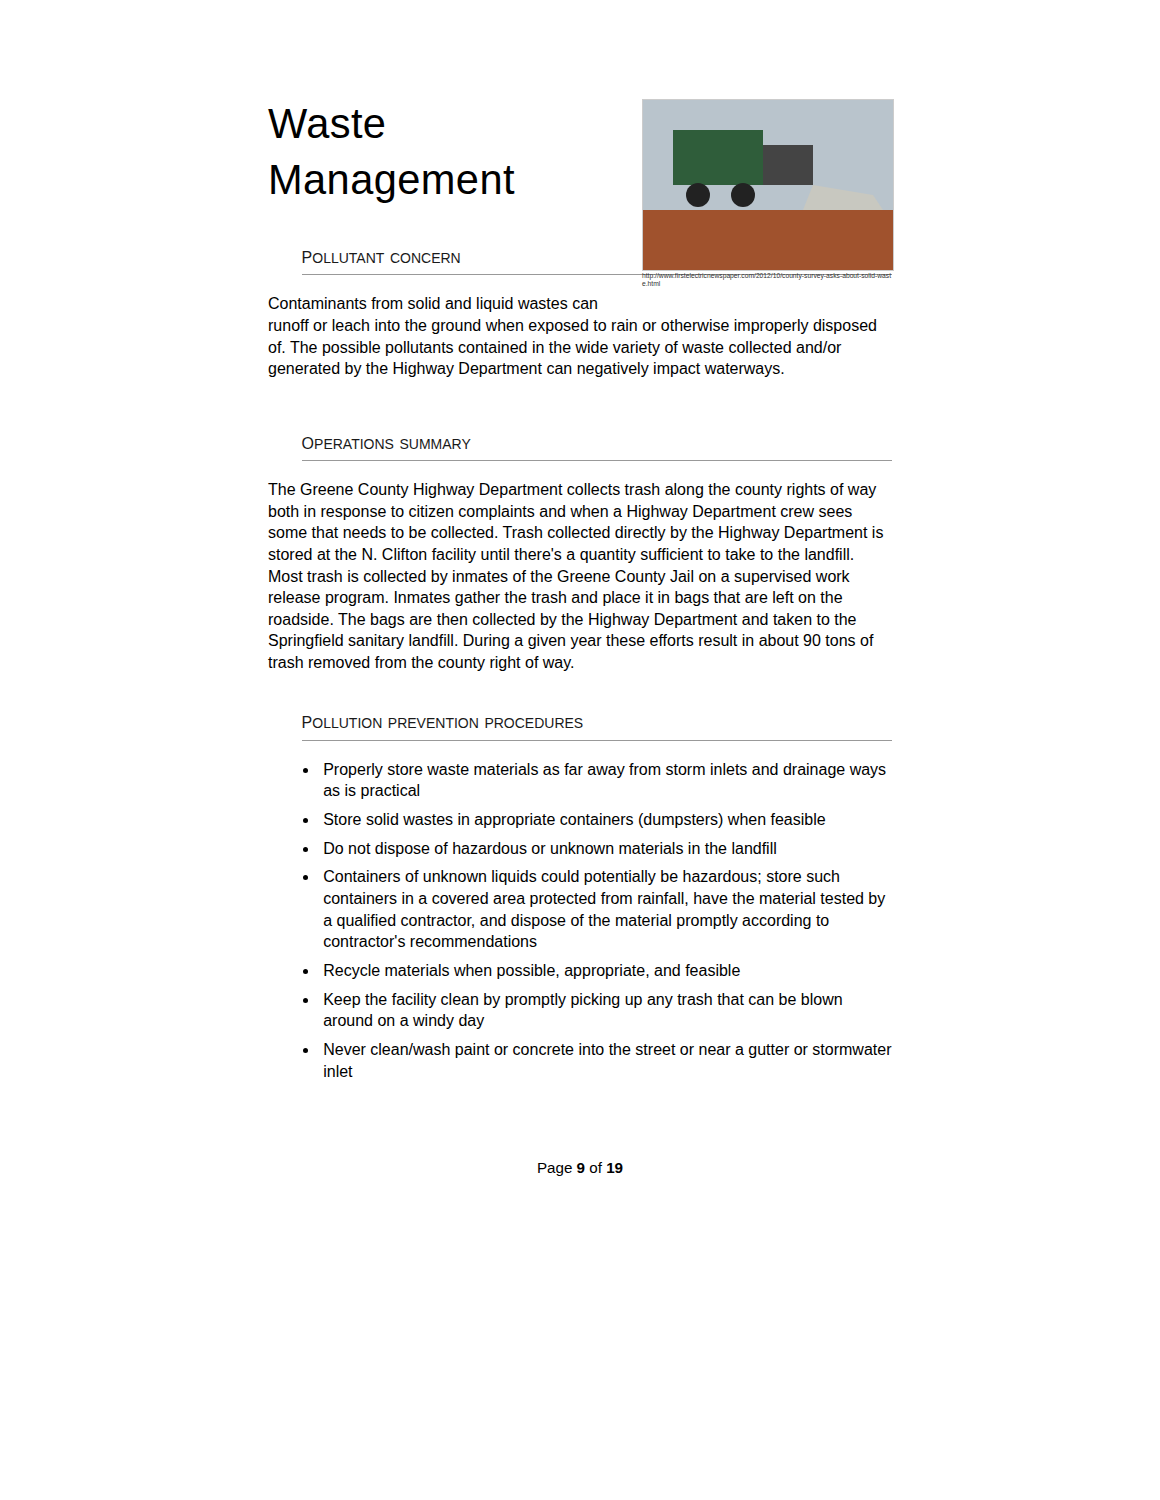http://www.firstelectricnewspaper.com/2012/10/county-survey-asks-about-solid-waste.html
Waste Management
Pollutant Concern
Contaminants from solid and liquid wastes can runoff or leach into the ground when exposed to rain or otherwise improperly disposed of. The possible pollutants contained in the wide variety of waste collected and/or generated by the Highway Department can negatively impact waterways.
Operations Summary
The Greene County Highway Department collects trash along the county rights of way both in response to citizen complaints and when a Highway Department crew sees some that needs to be collected. Trash collected directly by the Highway Department is stored at the N. Clifton facility until there's a quantity sufficient to take to the landfill. Most trash is collected by inmates of the Greene County Jail on a supervised work release program. Inmates gather the trash and place it in bags that are left on the roadside. The bags are then collected by the Highway Department and taken to the Springfield sanitary landfill. During a given year these efforts result in about 90 tons of trash removed from the county right of way.
Pollution Prevention Procedures
Properly store waste materials as far away from storm inlets and drainage ways as is practical
Store solid wastes in appropriate containers (dumpsters) when feasible
Do not dispose of hazardous or unknown materials in the landfill
Containers of unknown liquids could potentially be hazardous; store such containers in a covered area protected from rainfall, have the material tested by a qualified contractor, and dispose of the material promptly according to contractor's recommendations
Recycle materials when possible, appropriate, and feasible
Keep the facility clean by promptly picking up any trash that can be blown around on a windy day
Never clean/wash paint or concrete into the street or near a gutter or stormwater inlet
Page 9 of 19